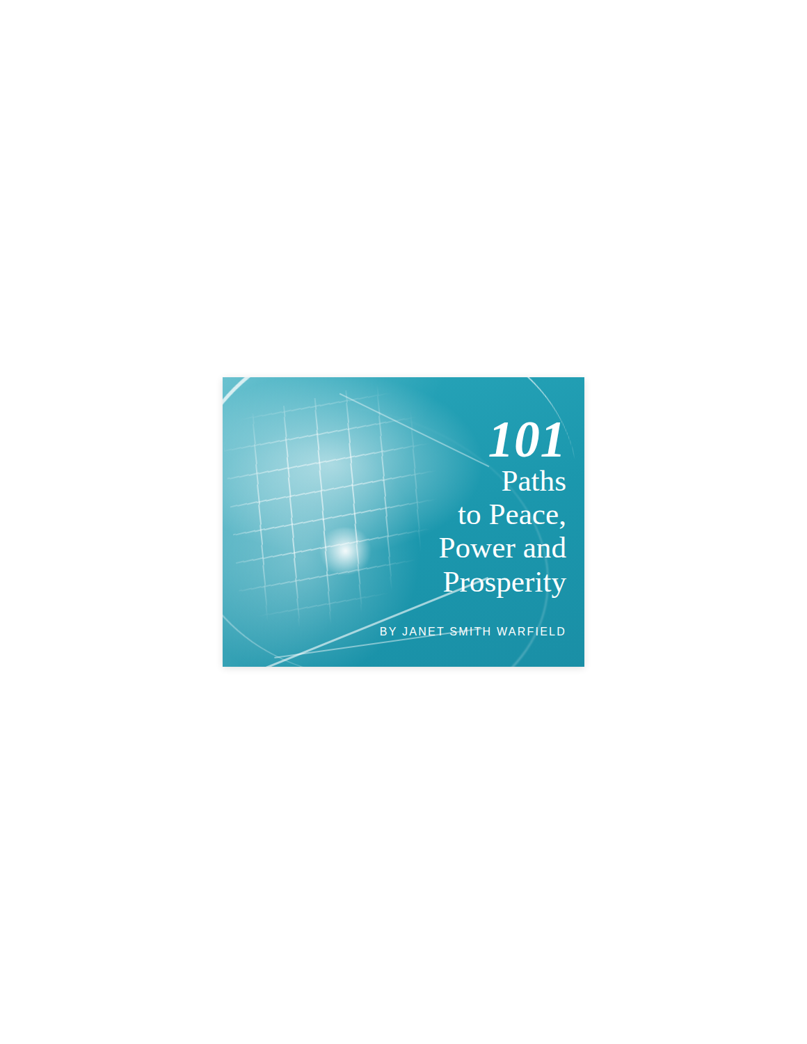101 Paths to Peace, Power and Prosperity
by Janet Smith Warfield